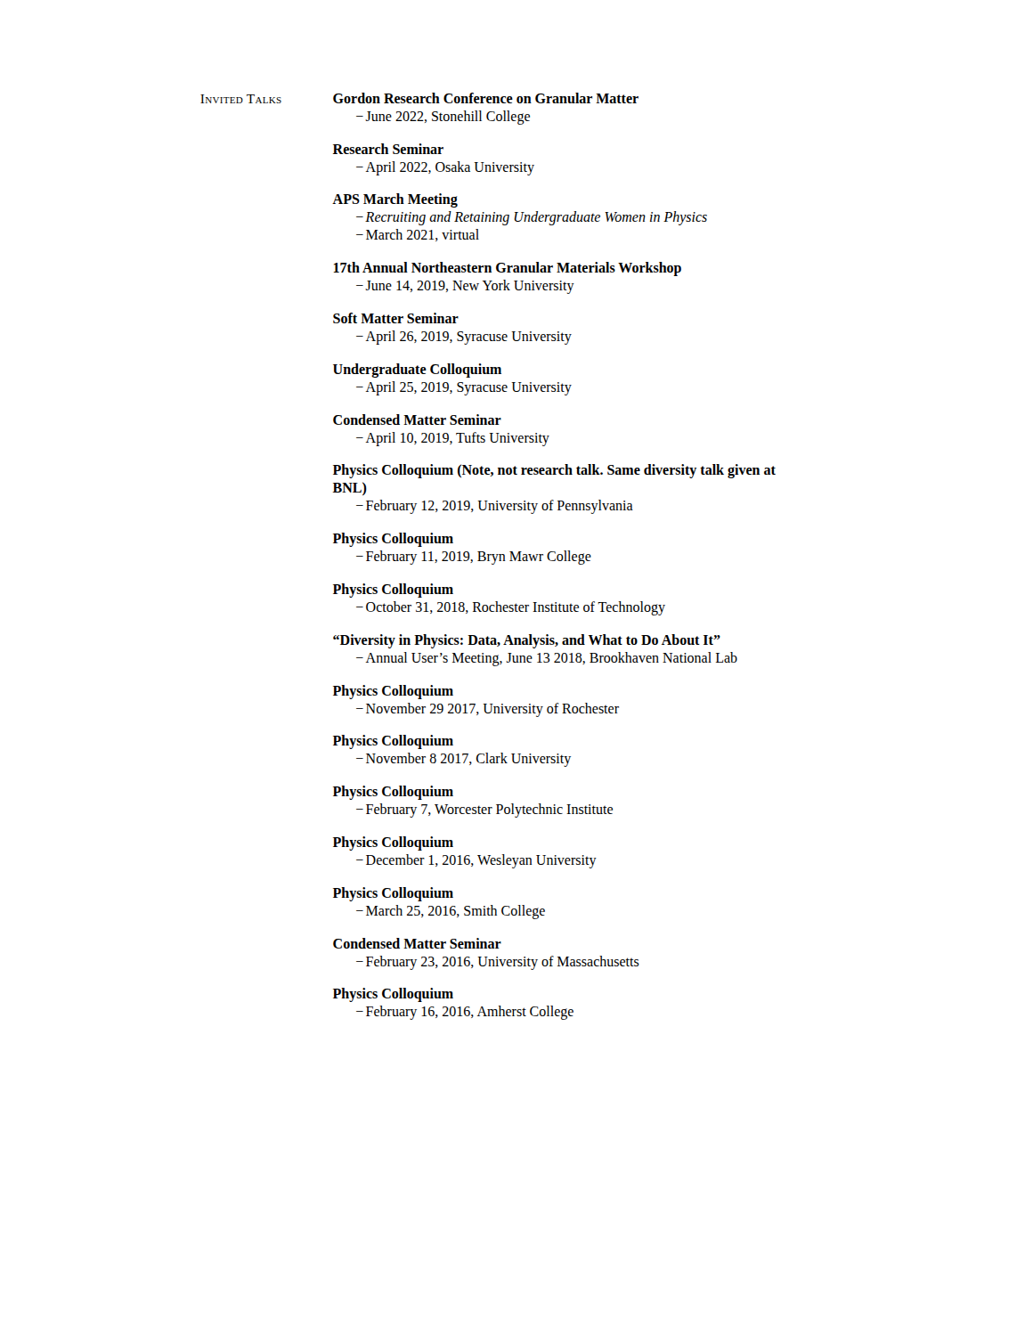| Invited Talks | Gordon Research Conference on Granular Matter − June 2022, Stonehill College Research Seminar − April 2022, Osaka University APS March Meeting − Recruiting and Retaining Undergraduate Women in Physics − March 2021, virtual 17th Annual Northeastern Granular Materials Workshop − June 14, 2019, New York University Soft Matter Seminar − April 26, 2019, Syracuse University Undergraduate Colloquium − April 25, 2019, Syracuse University Condensed Matter Seminar − April 10, 2019, Tufts University Physics Colloquium (Note, not research talk. Same diversity talk given at BNL) − February 12, 2019, University of Pennsylvania Physics Colloquium − February 11, 2019, Bryn Mawr College Physics Colloquium − October 31, 2018, Rochester Institute of Technology “Diversity in Physics: Data, Analysis, and What to Do About It” − Annual User’s Meeting, June 13 2018, Brookhaven National Lab Physics Colloquium − November 29 2017, University of Rochester Physics Colloquium − November 8 2017, Clark University Physics Colloquium − February 7, Worcester Polytechnic Institute Physics Colloquium − December 1, 2016, Wesleyan University Physics Colloquium − March 25, 2016, Smith College Condensed Matter Seminar − February 23, 2016, University of Massachusetts Physics Colloquium − February 16, 2016, Amherst College |